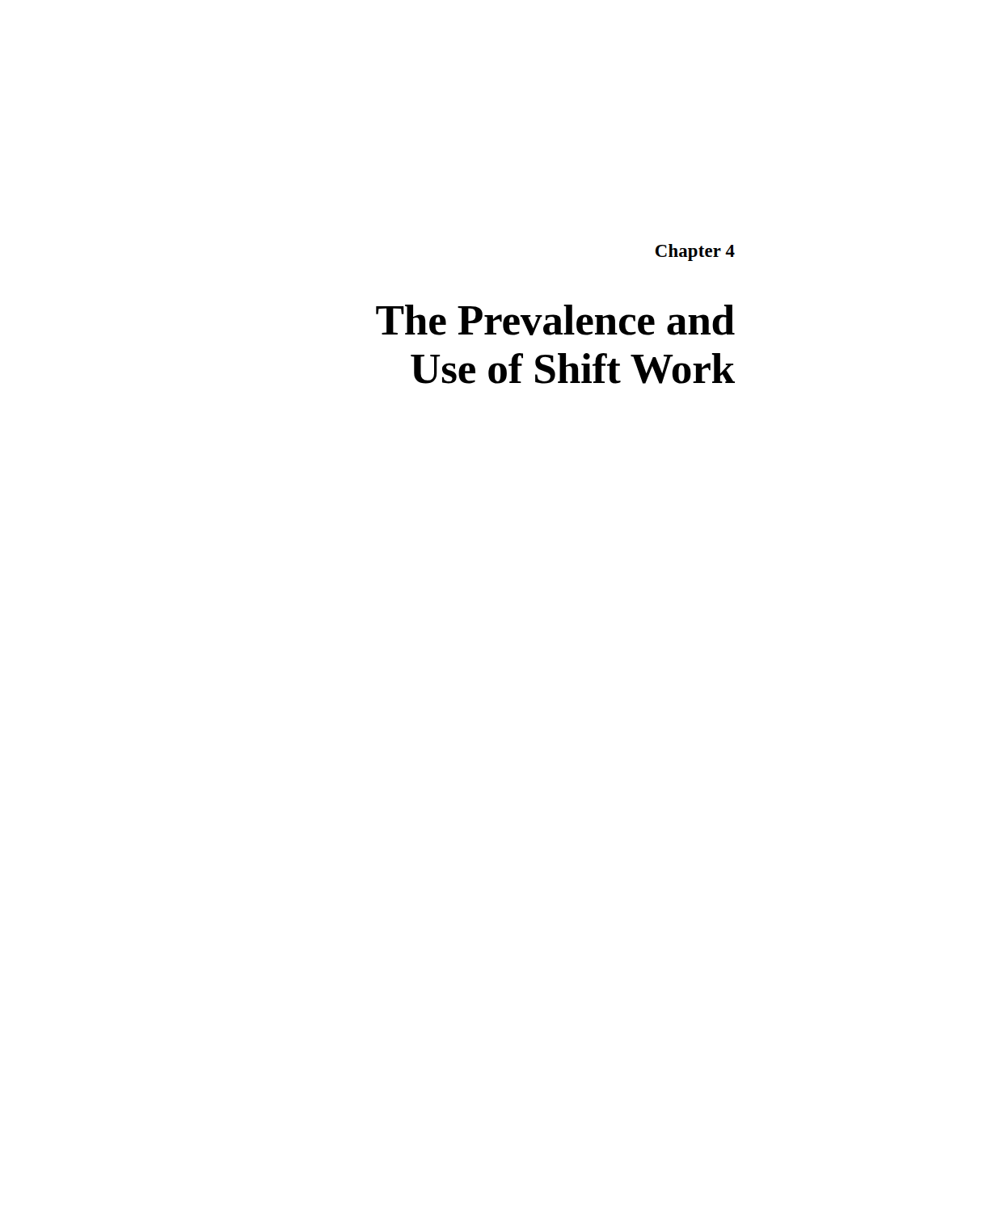Chapter 4
The Prevalence and Use of Shift Work